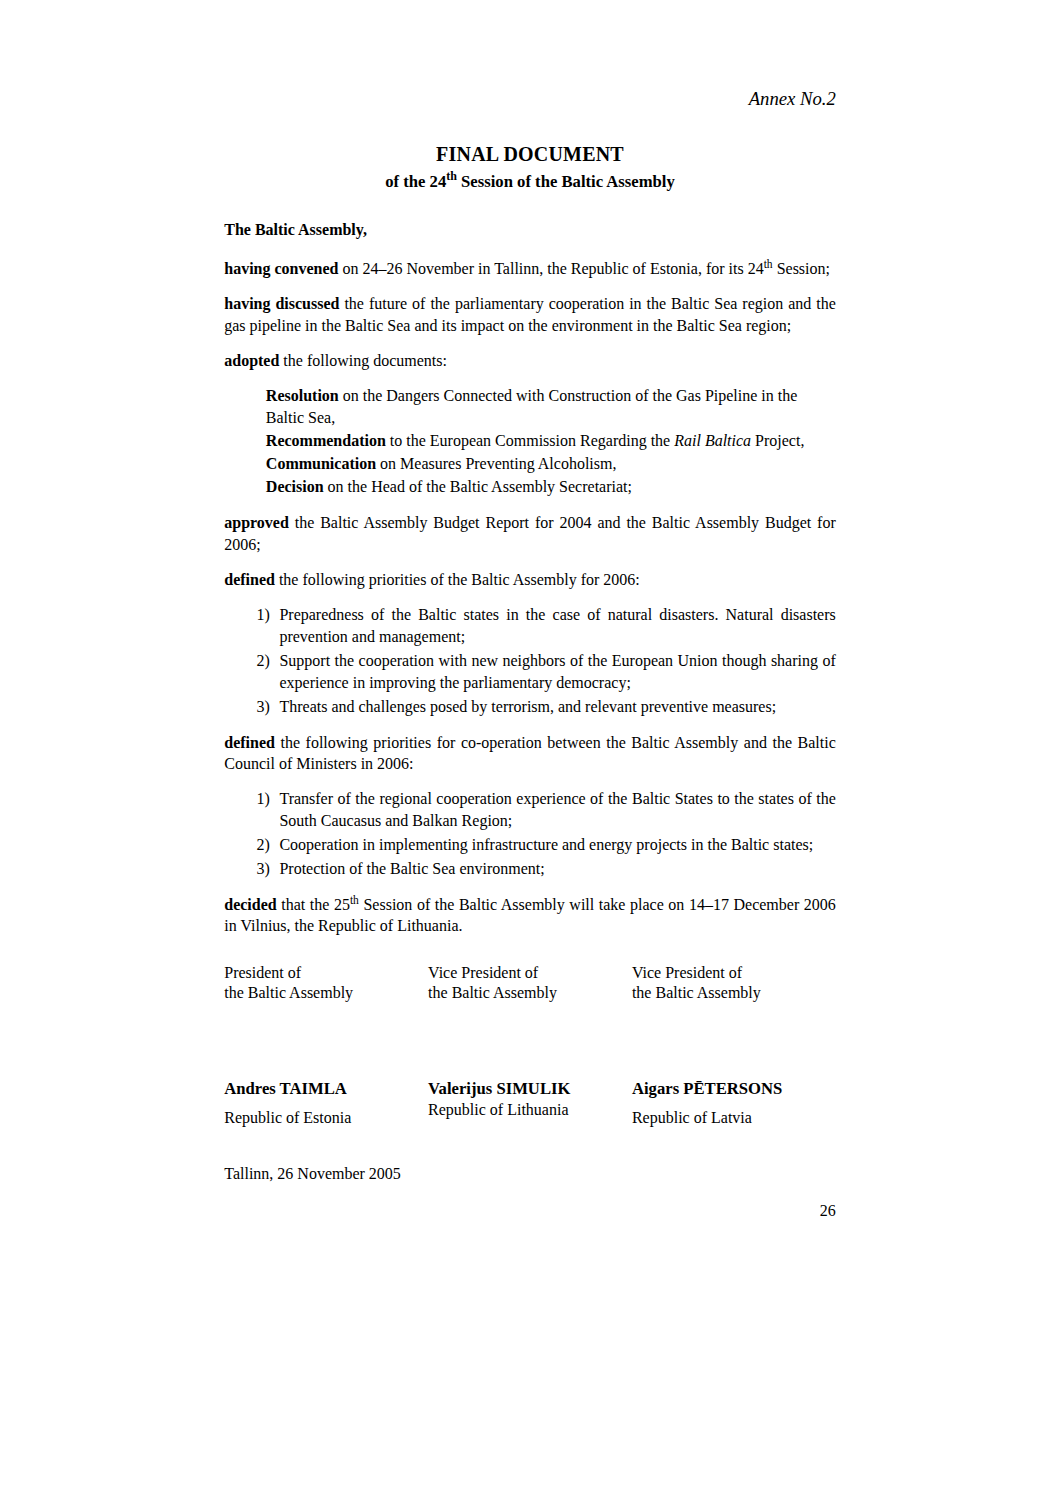Annex No.2
FINAL DOCUMENT
of the 24th Session of the Baltic Assembly
The Baltic Assembly,
having convened on 24–26 November in Tallinn, the Republic of Estonia, for its 24th Session;
having discussed the future of the parliamentary cooperation in the Baltic Sea region and the gas pipeline in the Baltic Sea and its impact on the environment in the Baltic Sea region;
adopted the following documents:
Resolution on the Dangers Connected with Construction of the Gas Pipeline in the Baltic Sea,
Recommendation to the European Commission Regarding the Rail Baltica Project,
Communication on Measures Preventing Alcoholism,
Decision on the Head of the Baltic Assembly Secretariat;
approved the Baltic Assembly Budget Report for 2004 and the Baltic Assembly Budget for 2006;
defined the following priorities of the Baltic Assembly for 2006:
Preparedness of the Baltic states in the case of natural disasters. Natural disasters prevention and management;
Support the cooperation with new neighbors of the European Union though sharing of experience in improving the parliamentary democracy;
Threats and challenges posed by terrorism, and relevant preventive measures;
defined the following priorities for co-operation between the Baltic Assembly and the Baltic Council of Ministers in 2006:
Transfer of the regional cooperation experience of the Baltic States to the states of the South Caucasus and Balkan Region;
Cooperation in implementing infrastructure and energy projects in the Baltic states;
Protection of the Baltic Sea environment;
decided that the 25th Session of the Baltic Assembly will take place on 14–17 December 2006 in Vilnius, the Republic of Lithuania.
| President of the Baltic Assembly | Vice President of the Baltic Assembly | Vice President of the Baltic Assembly |
| Andres TAIMLA Republic of Estonia | Valerijus SIMULIK Republic of Lithuania | Aigars PĒTERSONS Republic of Latvia |
Tallinn, 26 November 2005
26